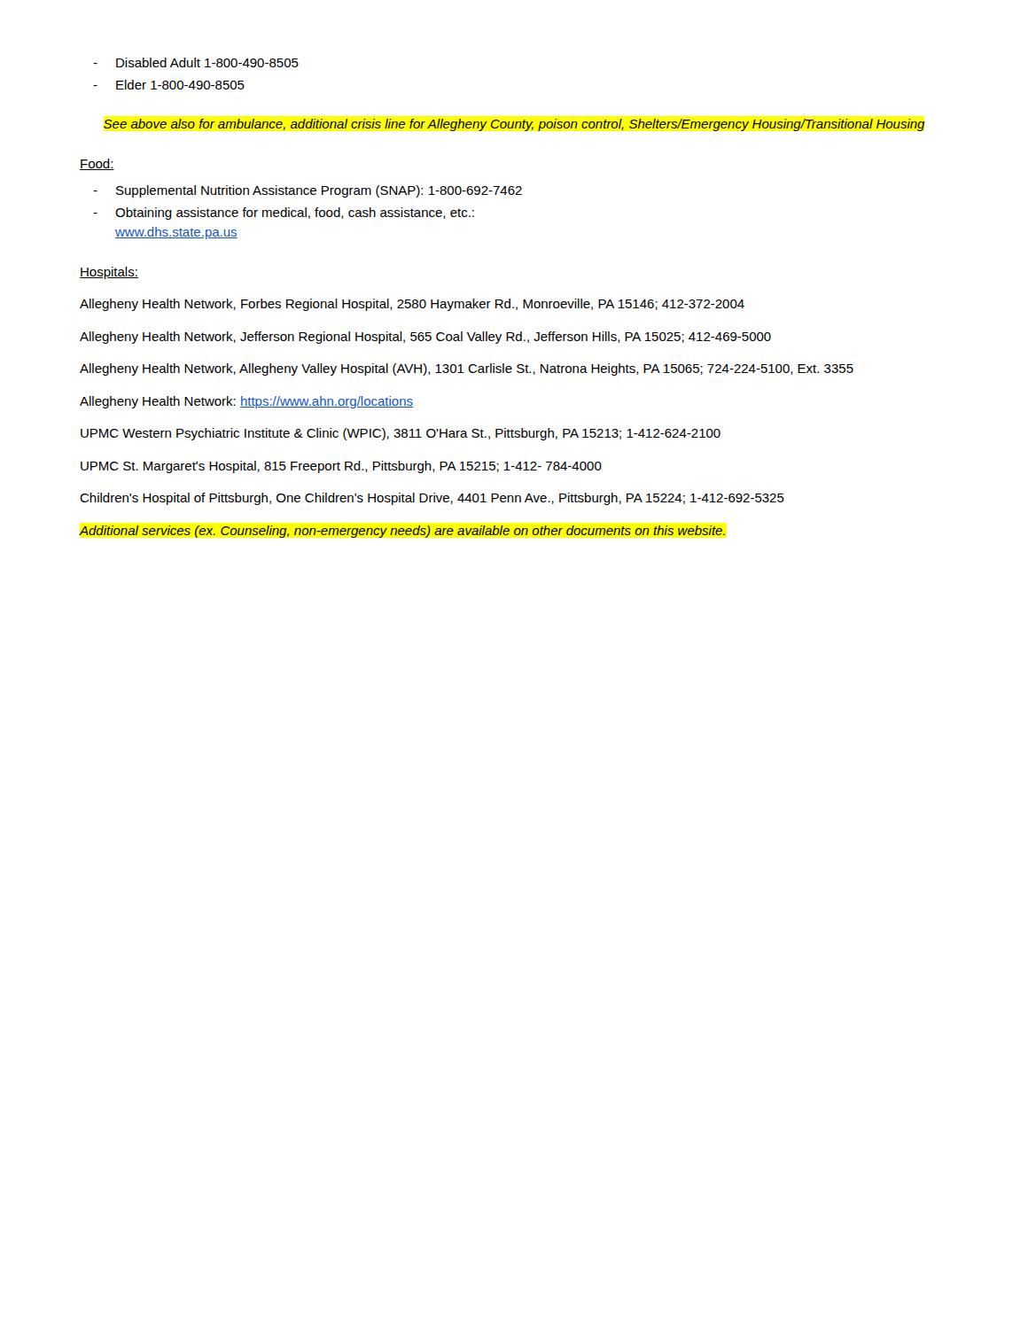Disabled Adult 1-800-490-8505
Elder 1-800-490-8505
See above also for ambulance, additional crisis line for Allegheny County, poison control, Shelters/Emergency Housing/Transitional Housing
Food:
Supplemental Nutrition Assistance Program (SNAP): 1-800-692-7462
Obtaining assistance for medical, food, cash assistance, etc.:
www.dhs.state.pa.us
Hospitals:
Allegheny Health Network, Forbes Regional Hospital, 2580 Haymaker Rd., Monroeville, PA 15146; 412-372-2004
Allegheny Health Network, Jefferson Regional Hospital, 565 Coal Valley Rd., Jefferson Hills, PA 15025; 412-469-5000
Allegheny Health Network, Allegheny Valley Hospital (AVH), 1301 Carlisle St., Natrona Heights, PA 15065; 724-224-5100, Ext. 3355
Allegheny Health Network: https://www.ahn.org/locations
UPMC Western Psychiatric Institute & Clinic (WPIC), 3811 O'Hara St., Pittsburgh, PA 15213; 1-412-624-2100
UPMC St. Margaret's Hospital, 815 Freeport Rd., Pittsburgh, PA 15215; 1-412- 784-4000
Children's Hospital of Pittsburgh, One Children's Hospital Drive, 4401 Penn Ave., Pittsburgh, PA 15224; 1-412-692-5325
Additional services (ex. Counseling, non-emergency needs) are available on other documents on this website.